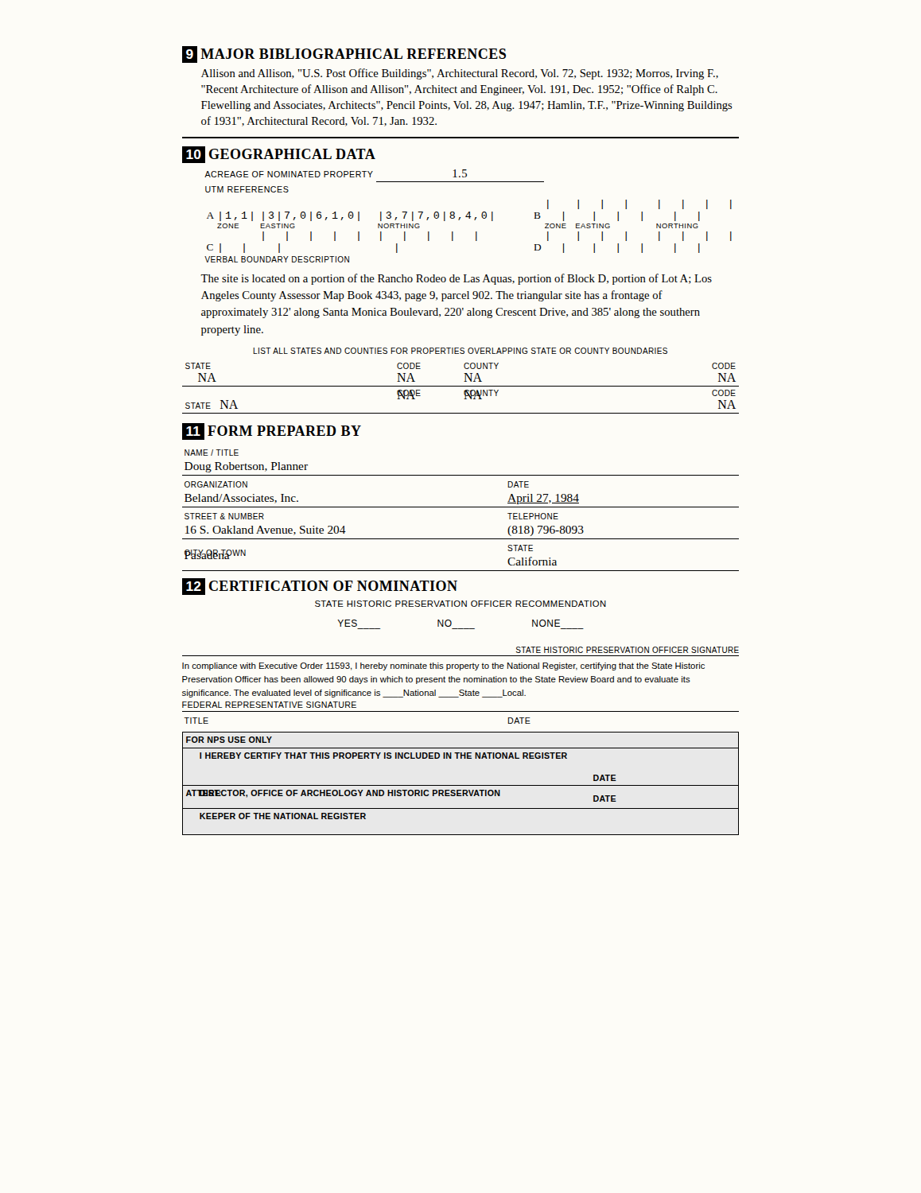9 MAJOR BIBLIOGRAPHICAL REFERENCES
Allison and Allison, "U.S. Post Office Buildings", Architectural Record, Vol. 72, Sept. 1932; Morros, Irving F., "Recent Architecture of Allison and Allison", Architect and Engineer, Vol. 191, Dec. 1952; "Office of Ralph C. Flewelling and Associates, Architects", Pencil Points, Vol. 28, Aug. 1947; Hamlin, T.F., "Prize-Winning Buildings of 1931", Architectural Record, Vol. 71, Jan. 1932.
10 GEOGRAPHICAL DATA
ACREAGE OF NOMINATED PROPERTY 1.5
UTM REFERENCES
| A | /1,1/ | /3/7,0/6,1,0/ | /3,7/7,0/8,4,0/ | | B | / / | / / / / / / | / / / / / / |
| | ZONE | EASTING | NORTHING | | | ZONE | EASTING | NORTHING |
| C | / / | / / / / / / | / / / / / / | | D | / / | / / / / / / | / / / / / / |
VERBAL BOUNDARY DESCRIPTION
The site is located on a portion of the Rancho Rodeo de Las Aquas, portion of Block D, portion of Lot A; Los Angeles County Assessor Map Book 4343, page 9, parcel 902. The triangular site has a frontage of approximately 312' along Santa Monica Boulevard, 220' along Crescent Drive, and 385' along the southern property line.
LIST ALL STATES AND COUNTIES FOR PROPERTIES OVERLAPPING STATE OR COUNTY BOUNDARIES
| STATE NA | CODE NA | COUNTY NA | CODE NA |
| STATE NA | CODE NA | COUNTY NA | CODE NA |
11 FORM PREPARED BY
| NAME / TITLE Doug Robertson, Planner |
| ORGANIZATION Beland/Associates, Inc. | DATE April 27, 1984 |
| STREET & NUMBER 16 S. Oakland Avenue, Suite 204 | TELEPHONE (818) 796-8093 |
| CITY OR TOWN Pasadena | STATE California |
12 CERTIFICATION OF NOMINATION
STATE HISTORIC PRESERVATION OFFICER RECOMMENDATION
YES____ NO____ NONE____
STATE HISTORIC PRESERVATION OFFICER SIGNATURE
In compliance with Executive Order 11593, I hereby nominate this property to the National Register, certifying that the State Historic Preservation Officer has been allowed 90 days in which to present the nomination to the State Review Board and to evaluate its significance. The evaluated level of significance is ____National ____State ____Local.
FEDERAL REPRESENTATIVE SIGNATURE
| TITLE | DATE |
FOR NPS USE ONLY
I HEREBY CERTIFY THAT THIS PROPERTY IS INCLUDED IN THE NATIONAL REGISTER
DATE
DIRECTOR, OFFICE OF ARCHEOLOGY AND HISTORIC PRESERVATION
ATTEST: DATE
KEEPER OF THE NATIONAL REGISTER